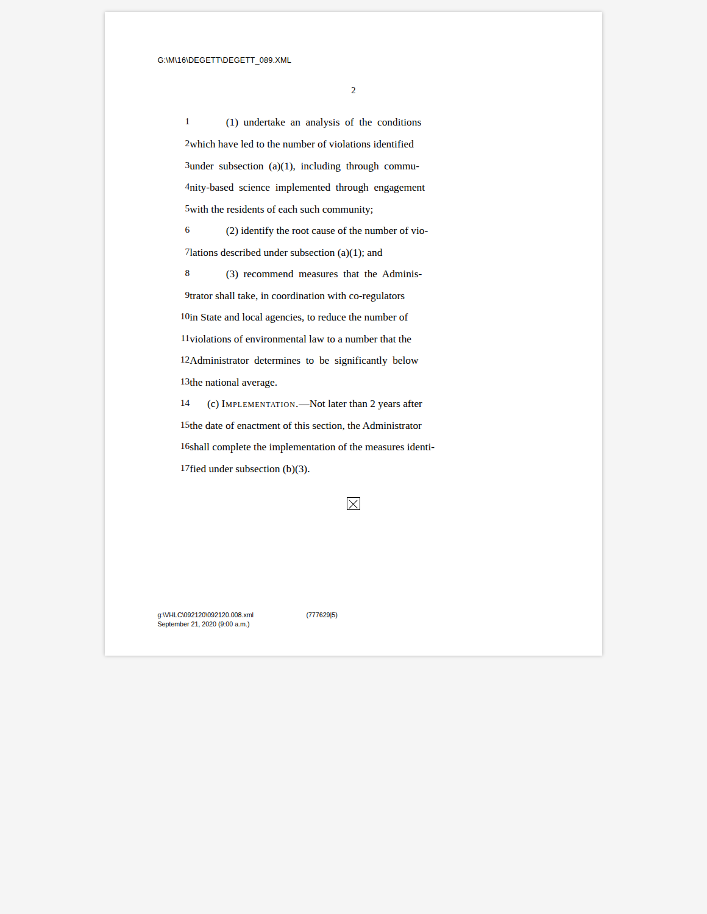G:\M\16\DEGETT\DEGETT_089.XML
2
| 1 | (1) undertake an analysis of the conditions |
| 2 | which have led to the number of violations identified |
| 3 | under subsection (a)(1), including through commu- |
| 4 | nity-based science implemented through engagement |
| 5 | with the residents of each such community; |
| 6 | (2) identify the root cause of the number of vio- |
| 7 | lations described under subsection (a)(1); and |
| 8 | (3) recommend measures that the Adminis- |
| 9 | trator shall take, in coordination with co-regulators |
| 10 | in State and local agencies, to reduce the number of |
| 11 | violations of environmental law to a number that the |
| 12 | Administrator determines to be significantly below |
| 13 | the national average. |
| 14 | (c) Implementation. —Not later than 2 years after |
| 15 | the date of enactment of this section, the Administrator |
| 16 | shall complete the implementation of the measures identi- |
| 17 | fied under subsection (b)(3). |
g:\VHLC\092120\092120.008.xml (777629|5)
September 21, 2020 (9:00 a.m.)